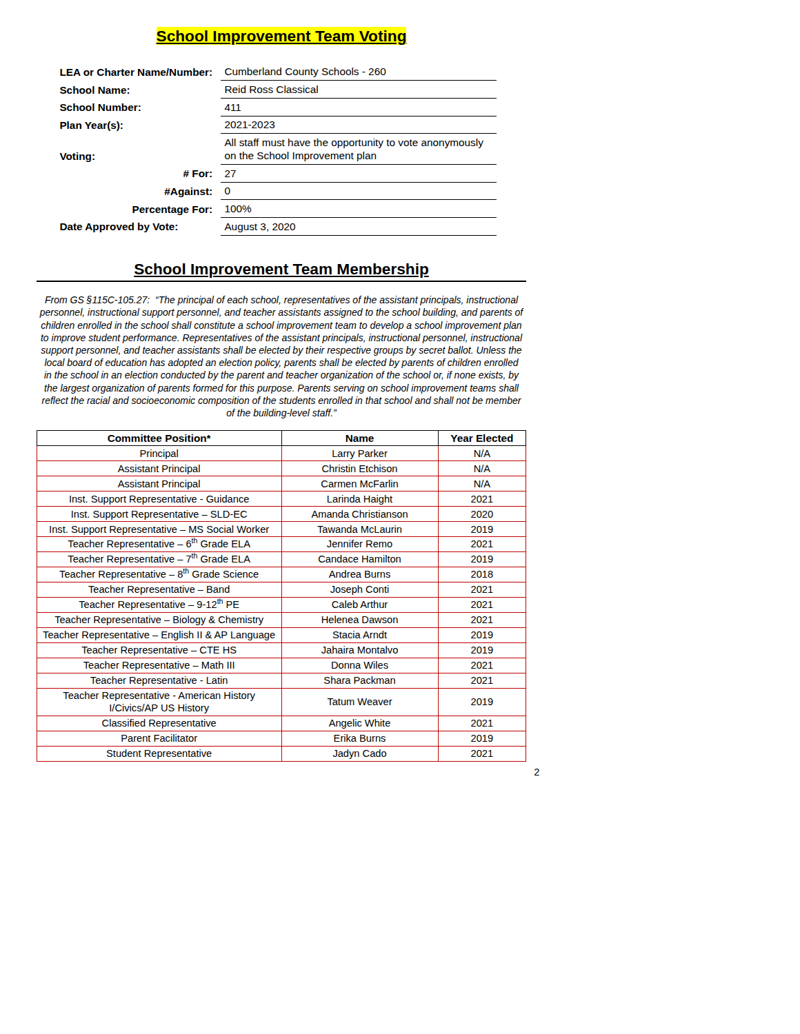School Improvement Team Voting
| LEA or Charter Name/Number: | Cumberland County Schools - 260 |
| School Name: | Reid Ross Classical |
| School Number: | 411 |
| Plan Year(s): | 2021-2023 |
| Voting: | All staff must have the opportunity to vote anonymously on the School Improvement plan |
| # For: | 27 |
| #Against: | 0 |
| Percentage For: | 100% |
| Date Approved by Vote: | August 3, 2020 |
School Improvement Team Membership
From GS §115C-105.27: “The principal of each school, representatives of the assistant principals, instructional personnel, instructional support personnel, and teacher assistants assigned to the school building, and parents of children enrolled in the school shall constitute a school improvement team to develop a school improvement plan to improve student performance. Representatives of the assistant principals, instructional personnel, instructional support personnel, and teacher assistants shall be elected by their respective groups by secret ballot. Unless the local board of education has adopted an election policy, parents shall be elected by parents of children enrolled in the school in an election conducted by the parent and teacher organization of the school or, if none exists, by the largest organization of parents formed for this purpose. Parents serving on school improvement teams shall reflect the racial and socioeconomic composition of the students enrolled in that school and shall not be member of the building-level staff.”
| Committee Position* | Name | Year Elected |
| --- | --- | --- |
| Principal | Larry Parker | N/A |
| Assistant Principal | Christin Etchison | N/A |
| Assistant Principal | Carmen McFarlin | N/A |
| Inst. Support Representative - Guidance | Larinda Haight | 2021 |
| Inst. Support Representative – SLD-EC | Amanda Christianson | 2020 |
| Inst. Support Representative – MS Social Worker | Tawanda McLaurin | 2019 |
| Teacher Representative – 6 th Grade ELA | Jennifer Remo | 2021 |
| Teacher Representative – 7 th Grade ELA | Candace Hamilton | 2019 |
| Teacher Representative – 8 th Grade Science | Andrea Burns | 2018 |
| Teacher Representative – Band | Joseph Conti | 2021 |
| Teacher Representative – 9-12 th PE | Caleb Arthur | 2021 |
| Teacher Representative – Biology & Chemistry | Helenea Dawson | 2021 |
| Teacher Representative – English II & AP Language | Stacia Arndt | 2019 |
| Teacher Representative – CTE HS | Jahaira Montalvo | 2019 |
| Teacher Representative – Math III | Donna Wiles | 2021 |
| Teacher Representative - Latin | Shara Packman | 2021 |
| Teacher Representative - American History I/Civics/AP US History | Tatum Weaver | 2019 |
| Classified Representative | Angelic White | 2021 |
| Parent Facilitator | Erika Burns | 2019 |
| Student Representative | Jadyn Cado | 2021 |
2